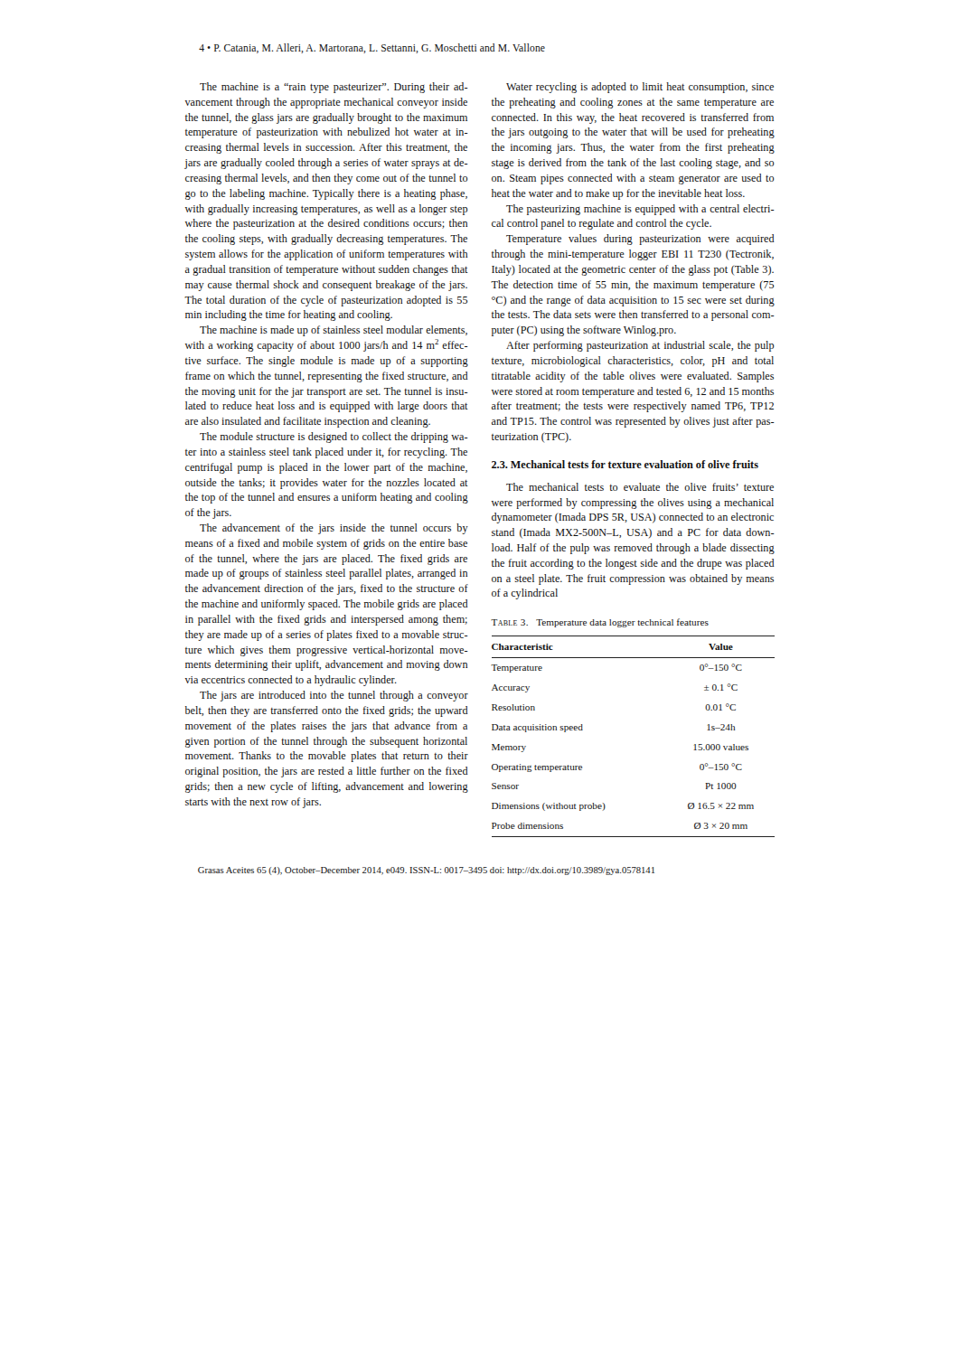4 • P. Catania, M. Alleri, A. Martorana, L. Settanni, G. Moschetti and M. Vallone
The machine is a “rain type pasteurizer”. During their advancement through the appropriate mechanical conveyor inside the tunnel, the glass jars are gradually brought to the maximum temperature of pasteurization with nebulized hot water at increasing thermal levels in succession. After this treatment, the jars are gradually cooled through a series of water sprays at decreasing thermal levels, and then they come out of the tunnel to go to the labeling machine. Typically there is a heating phase, with gradually increasing temperatures, as well as a longer step where the pasteurization at the desired conditions occurs; then the cooling steps, with gradually decreasing temperatures. The system allows for the application of uniform temperatures with a gradual transition of temperature without sudden changes that may cause thermal shock and consequent breakage of the jars. The total duration of the cycle of pasteurization adopted is 55 min including the time for heating and cooling.
The machine is made up of stainless steel modular elements, with a working capacity of about 1000 jars/h and 14 m2 effective surface. The single module is made up of a supporting frame on which the tunnel, representing the fixed structure, and the moving unit for the jar transport are set. The tunnel is insulated to reduce heat loss and is equipped with large doors that are also insulated and facilitate inspection and cleaning.
The module structure is designed to collect the dripping water into a stainless steel tank placed under it, for recycling. The centrifugal pump is placed in the lower part of the machine, outside the tanks; it provides water for the nozzles located at the top of the tunnel and ensures a uniform heating and cooling of the jars.
The advancement of the jars inside the tunnel occurs by means of a fixed and mobile system of grids on the entire base of the tunnel, where the jars are placed. The fixed grids are made up of groups of stainless steel parallel plates, arranged in the advancement direction of the jars, fixed to the structure of the machine and uniformly spaced. The mobile grids are placed in parallel with the fixed grids and interspersed among them; they are made up of a series of plates fixed to a movable structure which gives them progressive vertical-horizontal movements determining their uplift, advancement and moving down via eccentrics connected to a hydraulic cylinder.
The jars are introduced into the tunnel through a conveyor belt, then they are transferred onto the fixed grids; the upward movement of the plates raises the jars that advance from a given portion of the tunnel through the subsequent horizontal movement. Thanks to the movable plates that return to their original position, the jars are rested a little further on the fixed grids; then a new cycle of lifting, advancement and lowering starts with the next row of jars.
Water recycling is adopted to limit heat consumption, since the preheating and cooling zones at the same temperature are connected. In this way, the heat recovered is transferred from the jars outgoing to the water that will be used for preheating the incoming jars. Thus, the water from the first preheating stage is derived from the tank of the last cooling stage, and so on. Steam pipes connected with a steam generator are used to heat the water and to make up for the inevitable heat loss.
The pasteurizing machine is equipped with a central electrical control panel to regulate and control the cycle.
Temperature values during pasteurization were acquired through the mini-temperature logger EBI 11 T230 (Tectronik, Italy) located at the geometric center of the glass pot (Table 3). The detection time of 55 min, the maximum temperature (75 °C) and the range of data acquisition to 15 sec were set during the tests. The data sets were then transferred to a personal computer (PC) using the software Winlog.pro.
After performing pasteurization at industrial scale, the pulp texture, microbiological characteristics, color, pH and total titratable acidity of the table olives were evaluated. Samples were stored at room temperature and tested 6, 12 and 15 months after treatment; the tests were respectively named TP6, TP12 and TP15. The control was represented by olives just after pasteurization (TPC).
2.3. Mechanical tests for texture evaluation of olive fruits
The mechanical tests to evaluate the olive fruits’ texture were performed by compressing the olives using a mechanical dynamometer (Imada DPS 5R, USA) connected to an electronic stand (Imada MX2-500N–L, USA) and a PC for data download. Half of the pulp was removed through a blade dissecting the fruit according to the longest side and the drupe was placed on a steel plate. The fruit compression was obtained by means of a cylindrical
Table 3. Temperature data logger technical features
| Characteristic | Value |
| --- | --- |
| Temperature | 0°–150 °C |
| Accuracy | ± 0.1 °C |
| Resolution | 0.01 °C |
| Data acquisition speed | 1s–24h |
| Memory | 15.000 values |
| Operating temperature | 0°–150 °C |
| Sensor | Pt 1000 |
| Dimensions (without probe) | Ø 16.5 × 22 mm |
| Probe dimensions | Ø 3 × 20 mm |
Grasas Aceites 65 (4), October–December 2014, e049. ISSN-L: 0017–3495 doi: http://dx.doi.org/10.3989/gya.0578141